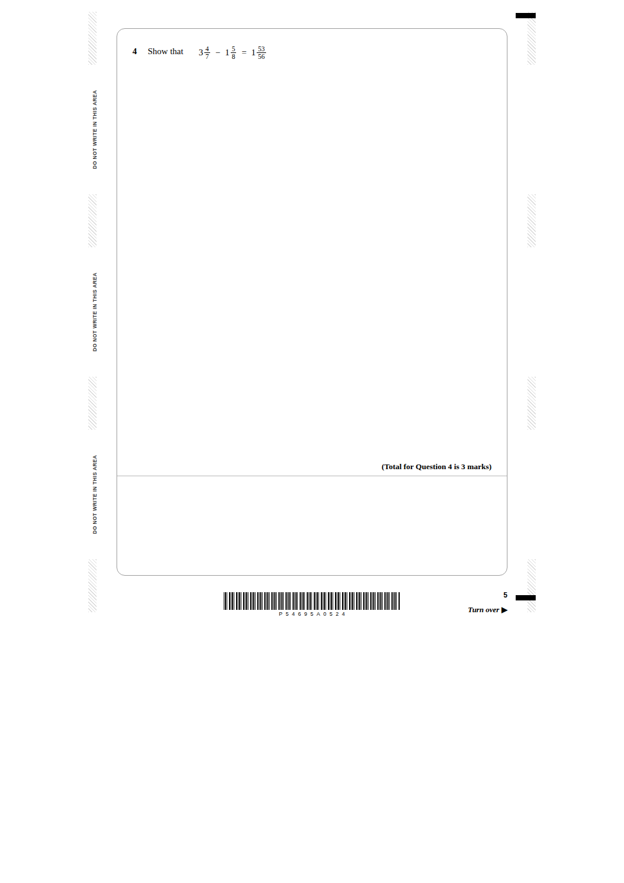DO NOT WRITE IN THIS AREA
DO NOT WRITE IN THIS AREA
DO NOT WRITE IN THIS AREA
4
Show that
3 47 − 1 58 = 1 5356
(Total for Question 4 is 3 marks)
P54695A0524
5
Turn over▶